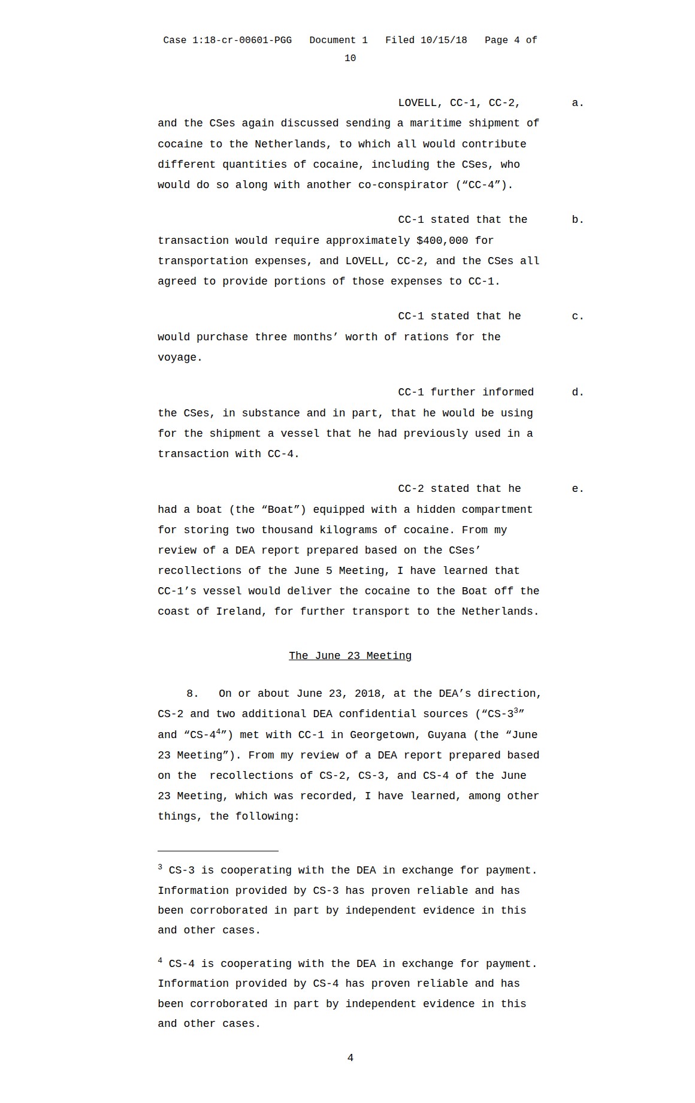Case 1:18-cr-00601-PGG Document 1 Filed 10/15/18 Page 4 of 10
a. LOVELL, CC-1, CC-2, and the CSes again discussed sending a maritime shipment of cocaine to the Netherlands, to which all would contribute different quantities of cocaine, including the CSes, who would do so along with another co-conspirator (“CC-4”).
b. CC-1 stated that the transaction would require approximately $400,000 for transportation expenses, and LOVELL, CC-2, and the CSes all agreed to provide portions of those expenses to CC-1.
c. CC-1 stated that he would purchase three months’ worth of rations for the voyage.
d. CC-1 further informed the CSes, in substance and in part, that he would be using for the shipment a vessel that he had previously used in a transaction with CC-4.
e. CC-2 stated that he had a boat (the “Boat”) equipped with a hidden compartment for storing two thousand kilograms of cocaine. From my review of a DEA report prepared based on the CSes’ recollections of the June 5 Meeting, I have learned that CC-1’s vessel would deliver the cocaine to the Boat off the coast of Ireland, for further transport to the Netherlands.
The June 23 Meeting
8. On or about June 23, 2018, at the DEA’s direction, CS-2 and two additional DEA confidential sources (“CS-33” and “CS-44”) met with CC-1 in Georgetown, Guyana (the “June 23 Meeting”). From my review of a DEA report prepared based on the recollections of CS-2, CS-3, and CS-4 of the June 23 Meeting, which was recorded, I have learned, among other things, the following:
3 CS-3 is cooperating with the DEA in exchange for payment. Information provided by CS-3 has proven reliable and has been corroborated in part by independent evidence in this and other cases.
4 CS-4 is cooperating with the DEA in exchange for payment. Information provided by CS-4 has proven reliable and has been corroborated in part by independent evidence in this and other cases.
4